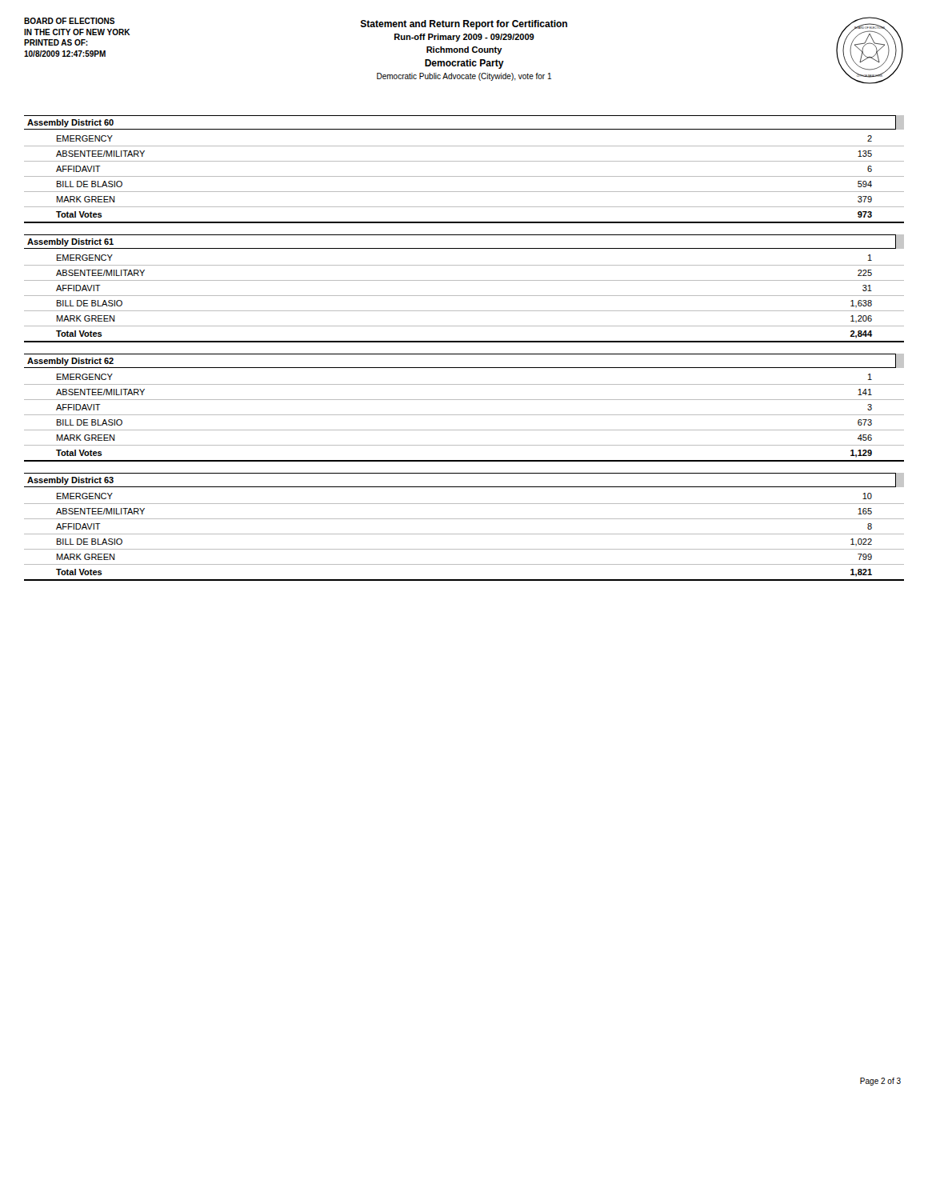BOARD OF ELECTIONS
IN THE CITY OF NEW YORK
PRINTED AS OF:
10/8/2009 12:47:59PM
Statement and Return Report for Certification
Run-off Primary 2009 - 09/29/2009
Richmond County
Democratic Party
Democratic Public Advocate (Citywide), vote for 1
BOARD OF ELECTIONS CITY OF NEW YORK
Assembly District 60
| EMERGENCY | 2 |
| ABSENTEE/MILITARY | 135 |
| AFFIDAVIT | 6 |
| BILL DE BLASIO | 594 |
| MARK GREEN | 379 |
| Total Votes | 973 |
Assembly District 61
| EMERGENCY | 1 |
| ABSENTEE/MILITARY | 225 |
| AFFIDAVIT | 31 |
| BILL DE BLASIO | 1,638 |
| MARK GREEN | 1,206 |
| Total Votes | 2,844 |
Assembly District 62
| EMERGENCY | 1 |
| ABSENTEE/MILITARY | 141 |
| AFFIDAVIT | 3 |
| BILL DE BLASIO | 673 |
| MARK GREEN | 456 |
| Total Votes | 1,129 |
Assembly District 63
| EMERGENCY | 10 |
| ABSENTEE/MILITARY | 165 |
| AFFIDAVIT | 8 |
| BILL DE BLASIO | 1,022 |
| MARK GREEN | 799 |
| Total Votes | 1,821 |
Page 2 of 3